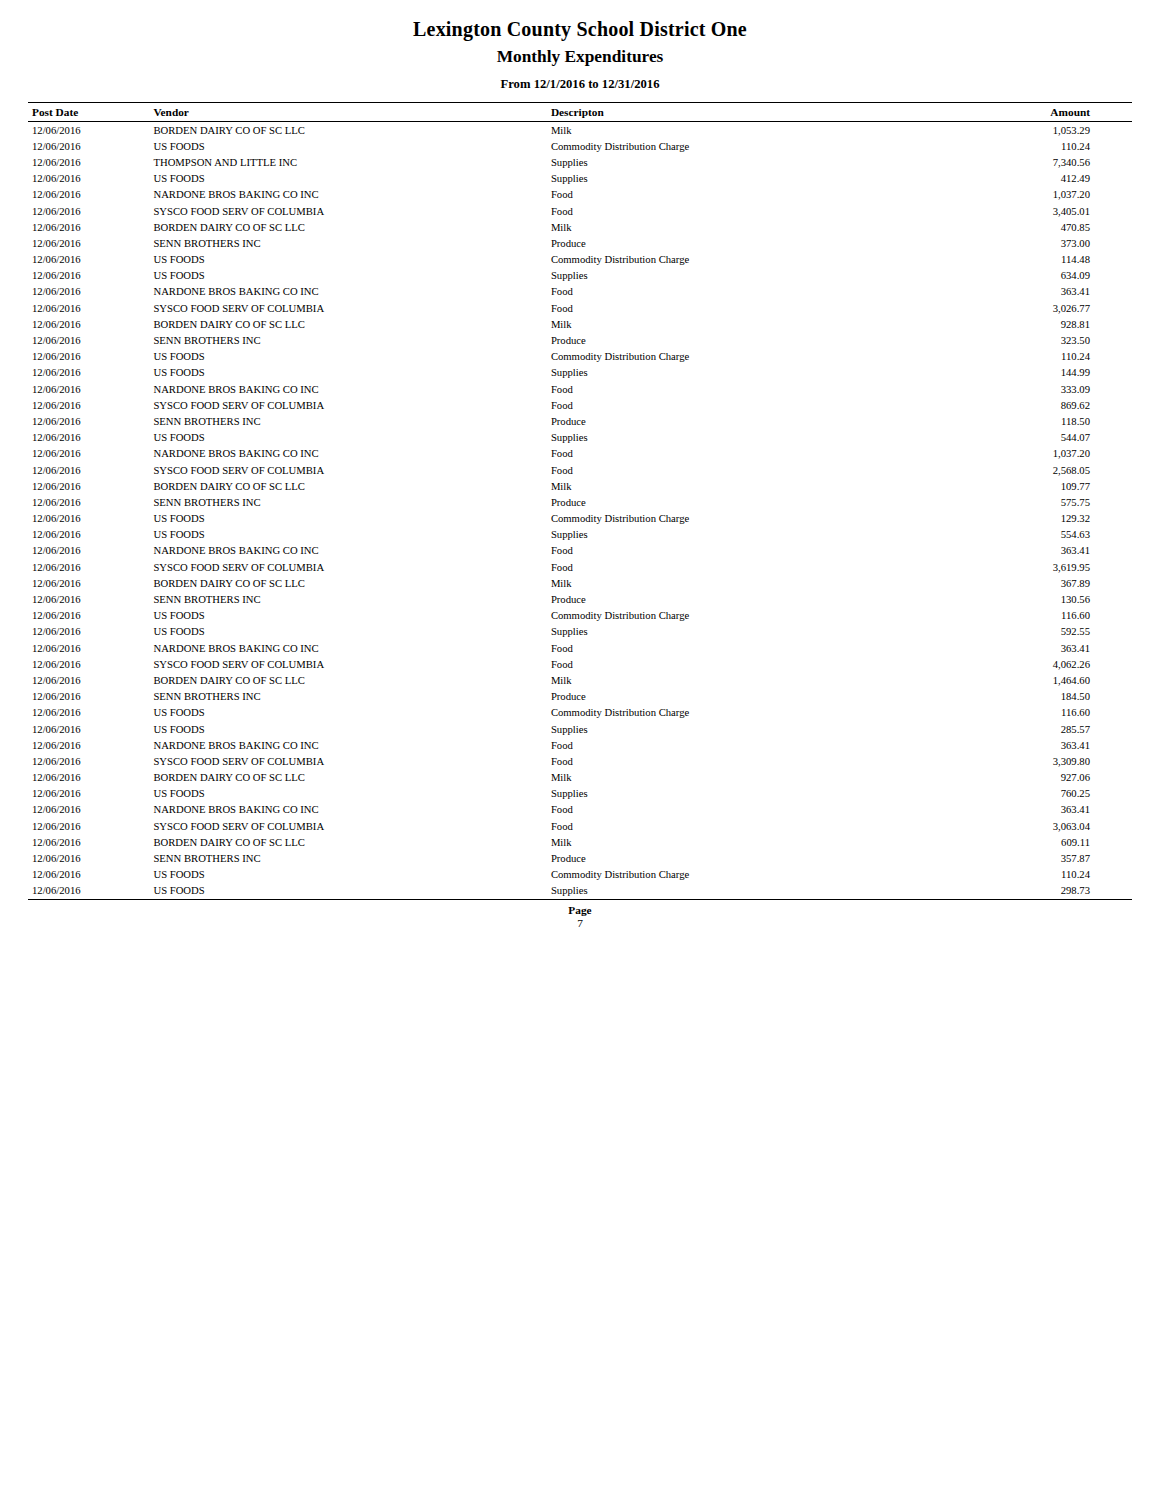Lexington County School District One
Monthly Expenditures
From 12/1/2016 to 12/31/2016
| Post Date | Vendor | Descripton | Amount |
| --- | --- | --- | --- |
| 12/06/2016 | BORDEN DAIRY CO OF SC LLC | Milk | 1,053.29 |
| 12/06/2016 | US FOODS | Commodity Distribution Charge | 110.24 |
| 12/06/2016 | THOMPSON AND LITTLE INC | Supplies | 7,340.56 |
| 12/06/2016 | US FOODS | Supplies | 412.49 |
| 12/06/2016 | NARDONE BROS BAKING CO INC | Food | 1,037.20 |
| 12/06/2016 | SYSCO FOOD SERV OF COLUMBIA | Food | 3,405.01 |
| 12/06/2016 | BORDEN DAIRY CO OF SC LLC | Milk | 470.85 |
| 12/06/2016 | SENN BROTHERS INC | Produce | 373.00 |
| 12/06/2016 | US FOODS | Commodity Distribution Charge | 114.48 |
| 12/06/2016 | US FOODS | Supplies | 634.09 |
| 12/06/2016 | NARDONE BROS BAKING CO INC | Food | 363.41 |
| 12/06/2016 | SYSCO FOOD SERV OF COLUMBIA | Food | 3,026.77 |
| 12/06/2016 | BORDEN DAIRY CO OF SC LLC | Milk | 928.81 |
| 12/06/2016 | SENN BROTHERS INC | Produce | 323.50 |
| 12/06/2016 | US FOODS | Commodity Distribution Charge | 110.24 |
| 12/06/2016 | US FOODS | Supplies | 144.99 |
| 12/06/2016 | NARDONE BROS BAKING CO INC | Food | 333.09 |
| 12/06/2016 | SYSCO FOOD SERV OF COLUMBIA | Food | 869.62 |
| 12/06/2016 | SENN BROTHERS INC | Produce | 118.50 |
| 12/06/2016 | US FOODS | Supplies | 544.07 |
| 12/06/2016 | NARDONE BROS BAKING CO INC | Food | 1,037.20 |
| 12/06/2016 | SYSCO FOOD SERV OF COLUMBIA | Food | 2,568.05 |
| 12/06/2016 | BORDEN DAIRY CO OF SC LLC | Milk | 109.77 |
| 12/06/2016 | SENN BROTHERS INC | Produce | 575.75 |
| 12/06/2016 | US FOODS | Commodity Distribution Charge | 129.32 |
| 12/06/2016 | US FOODS | Supplies | 554.63 |
| 12/06/2016 | NARDONE BROS BAKING CO INC | Food | 363.41 |
| 12/06/2016 | SYSCO FOOD SERV OF COLUMBIA | Food | 3,619.95 |
| 12/06/2016 | BORDEN DAIRY CO OF SC LLC | Milk | 367.89 |
| 12/06/2016 | SENN BROTHERS INC | Produce | 130.56 |
| 12/06/2016 | US FOODS | Commodity Distribution Charge | 116.60 |
| 12/06/2016 | US FOODS | Supplies | 592.55 |
| 12/06/2016 | NARDONE BROS BAKING CO INC | Food | 363.41 |
| 12/06/2016 | SYSCO FOOD SERV OF COLUMBIA | Food | 4,062.26 |
| 12/06/2016 | BORDEN DAIRY CO OF SC LLC | Milk | 1,464.60 |
| 12/06/2016 | SENN BROTHERS INC | Produce | 184.50 |
| 12/06/2016 | US FOODS | Commodity Distribution Charge | 116.60 |
| 12/06/2016 | US FOODS | Supplies | 285.57 |
| 12/06/2016 | NARDONE BROS BAKING CO INC | Food | 363.41 |
| 12/06/2016 | SYSCO FOOD SERV OF COLUMBIA | Food | 3,309.80 |
| 12/06/2016 | BORDEN DAIRY CO OF SC LLC | Milk | 927.06 |
| 12/06/2016 | US FOODS | Supplies | 760.25 |
| 12/06/2016 | NARDONE BROS BAKING CO INC | Food | 363.41 |
| 12/06/2016 | SYSCO FOOD SERV OF COLUMBIA | Food | 3,063.04 |
| 12/06/2016 | BORDEN DAIRY CO OF SC LLC | Milk | 609.11 |
| 12/06/2016 | SENN BROTHERS INC | Produce | 357.87 |
| 12/06/2016 | US FOODS | Commodity Distribution Charge | 110.24 |
| 12/06/2016 | US FOODS | Supplies | 298.73 |
Page
7